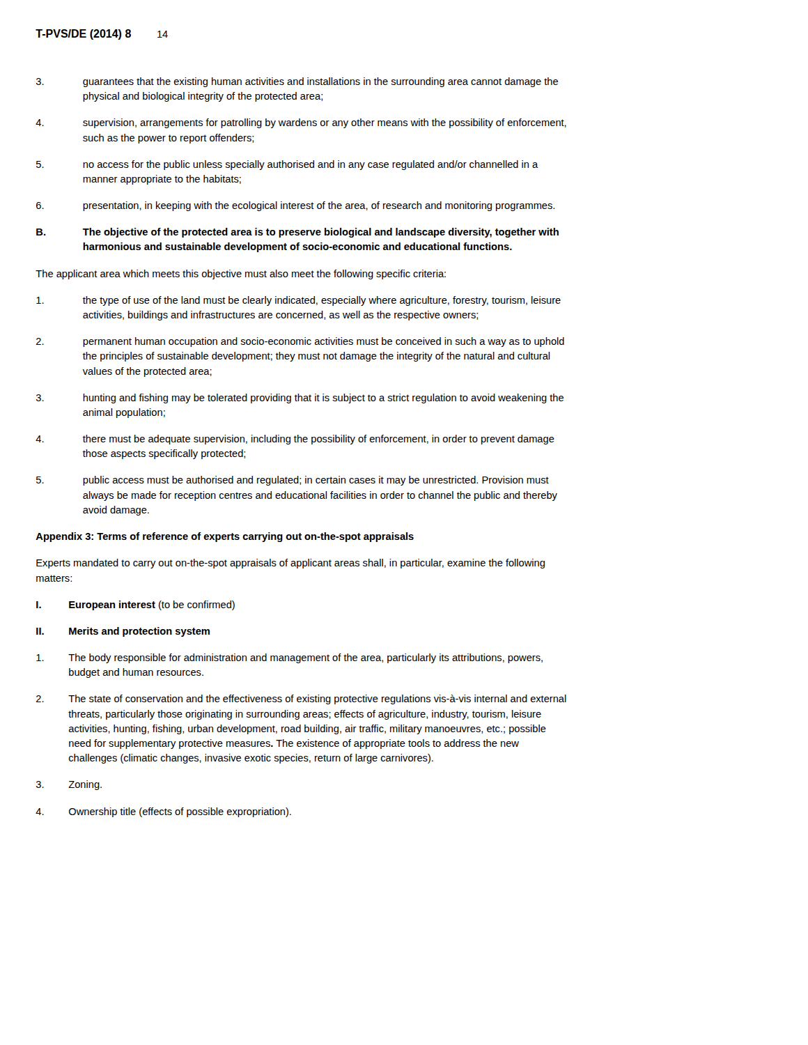T-PVS/DE (2014) 8 14
3. guarantees that the existing human activities and installations in the surrounding area cannot damage the physical and biological integrity of the protected area;
4. supervision, arrangements for patrolling by wardens or any other means with the possibility of enforcement, such as the power to report offenders;
5. no access for the public unless specially authorised and in any case regulated and/or channelled in a manner appropriate to the habitats;
6. presentation, in keeping with the ecological interest of the area, of research and monitoring programmes.
B. The objective of the protected area is to preserve biological and landscape diversity, together with harmonious and sustainable development of socio-economic and educational functions.
The applicant area which meets this objective must also meet the following specific criteria:
1. the type of use of the land must be clearly indicated, especially where agriculture, forestry, tourism, leisure activities, buildings and infrastructures are concerned, as well as the respective owners;
2. permanent human occupation and socio-economic activities must be conceived in such a way as to uphold the principles of sustainable development; they must not damage the integrity of the natural and cultural values of the protected area;
3. hunting and fishing may be tolerated providing that it is subject to a strict regulation to avoid weakening the animal population;
4. there must be adequate supervision, including the possibility of enforcement, in order to prevent damage those aspects specifically protected;
5. public access must be authorised and regulated; in certain cases it may be unrestricted. Provision must always be made for reception centres and educational facilities in order to channel the public and thereby avoid damage.
Appendix 3: Terms of reference of experts carrying out on-the-spot appraisals
Experts mandated to carry out on-the-spot appraisals of applicant areas shall, in particular, examine the following matters:
I. European interest (to be confirmed)
II. Merits and protection system
1. The body responsible for administration and management of the area, particularly its attributions, powers, budget and human resources.
2. The state of conservation and the effectiveness of existing protective regulations vis-à-vis internal and external threats, particularly those originating in surrounding areas; effects of agriculture, industry, tourism, leisure activities, hunting, fishing, urban development, road building, air traffic, military manoeuvres, etc.; possible need for supplementary protective measures. The existence of appropriate tools to address the new challenges (climatic changes, invasive exotic species, return of large carnivores).
3. Zoning.
4. Ownership title (effects of possible expropriation).